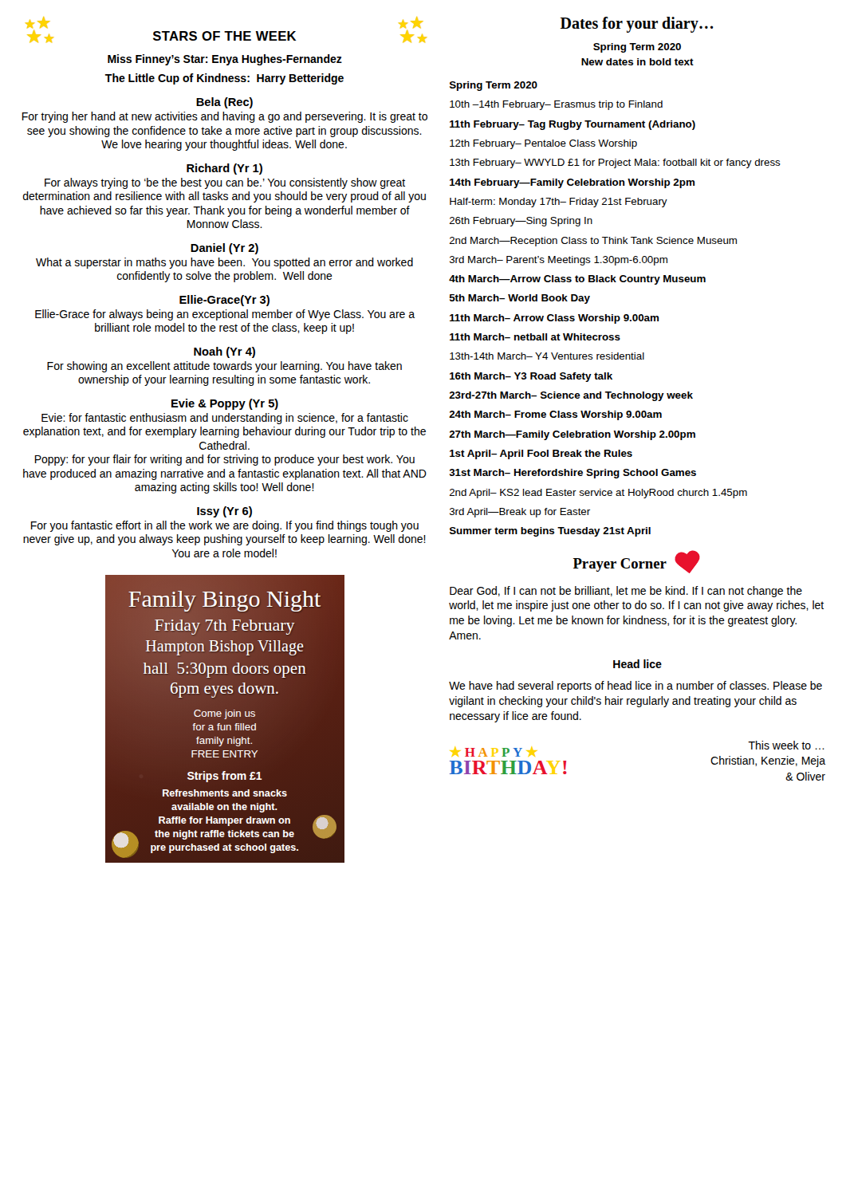★★
★★
★★
★★
STARS OF THE WEEK
Miss Finney’s Star: Enya Hughes-Fernandez
The Little Cup of Kindness: Harry Betteridge
Bela (Rec)
For trying her hand at new activities and having a go and persevering. It is great to see you showing the confidence to take a more active part in group discussions. We love hearing your thoughtful ideas. Well done.
Richard (Yr 1)
For always trying to ‘be the best you can be.’ You consistently show great determination and resilience with all tasks and you should be very proud of all you have achieved so far this year. Thank you for being a wonderful member of Monnow Class.
Daniel (Yr 2)
What a superstar in maths you have been. You spotted an error and worked confidently to solve the problem. Well done
Ellie-Grace(Yr 3)
Ellie-Grace for always being an exceptional member of Wye Class. You are a brilliant role model to the rest of the class, keep it up!
Noah (Yr 4)
For showing an excellent attitude towards your learning. You have taken ownership of your learning resulting in some fantastic work.
Evie & Poppy (Yr 5)
Evie: for fantastic enthusiasm and understanding in science, for a fantastic explanation text, and for exemplary learning behaviour during our Tudor trip to the Cathedral.
Poppy: for your flair for writing and for striving to produce your best work. You have produced an amazing narrative and a fantastic explanation text. All that AND amazing acting skills too! Well done!
Issy (Yr 6)
For you fantastic effort in all the work we are doing. If you find things tough you never give up, and you always keep pushing yourself to keep learning. Well done! You are a role model!
Family Bingo Night
Friday 7th February
Hampton Bishop Village
hall 5:30pm doors open
6pm eyes down.
Come join us
for a fun filled
family night.
FREE ENTRY
Strips from £1
Refreshments and snacks
available on the night.
Raffle for Hamper drawn on
the night raffle tickets can be
pre purchased at school gates.
Dates for your diary…
Spring Term 2020
New dates in bold text
Spring Term 2020
10th –14th February– Erasmus trip to Finland
11th February– Tag Rugby Tournament (Adriano)
12th February– Pentaloe Class Worship
13th February– WWYLD £1 for Project Mala: football kit or fancy dress
14th February—Family Celebration Worship 2pm
Half-term: Monday 17th– Friday 21st February
26th February—Sing Spring In
2nd March—Reception Class to Think Tank Science Museum
3rd March– Parent’s Meetings 1.30pm-6.00pm
4th March—Arrow Class to Black Country Museum
5th March– World Book Day
11th March– Arrow Class Worship 9.00am
11th March– netball at Whitecross
13th-14th March– Y4 Ventures residential
16th March– Y3 Road Safety talk
23rd-27th March– Science and Technology week
24th March– Frome Class Worship 9.00am
27th March—Family Celebration Worship 2.00pm
1st April– April Fool Break the Rules
31st March– Herefordshire Spring School Games
2nd April– KS2 lead Easter service at HolyRood church 1.45pm
3rd April—Break up for Easter
Summer term begins Tuesday 21st April
Prayer Corner
Dear God, If I can not be brilliant, let me be kind. If I can not change the world, let me inspire just one other to do so. If I can not give away riches, let me be loving. Let me be known for kindness, for it is the greatest glory. Amen.
Head lice
We have had several reports of head lice in a number of classes. Please be vigilant in checking your child's hair regularly and treating your child as necessary if lice are found.
★ HAPPY ★
BIRTHDAY!
This week to …
Christian, Kenzie, Meja
& Oliver